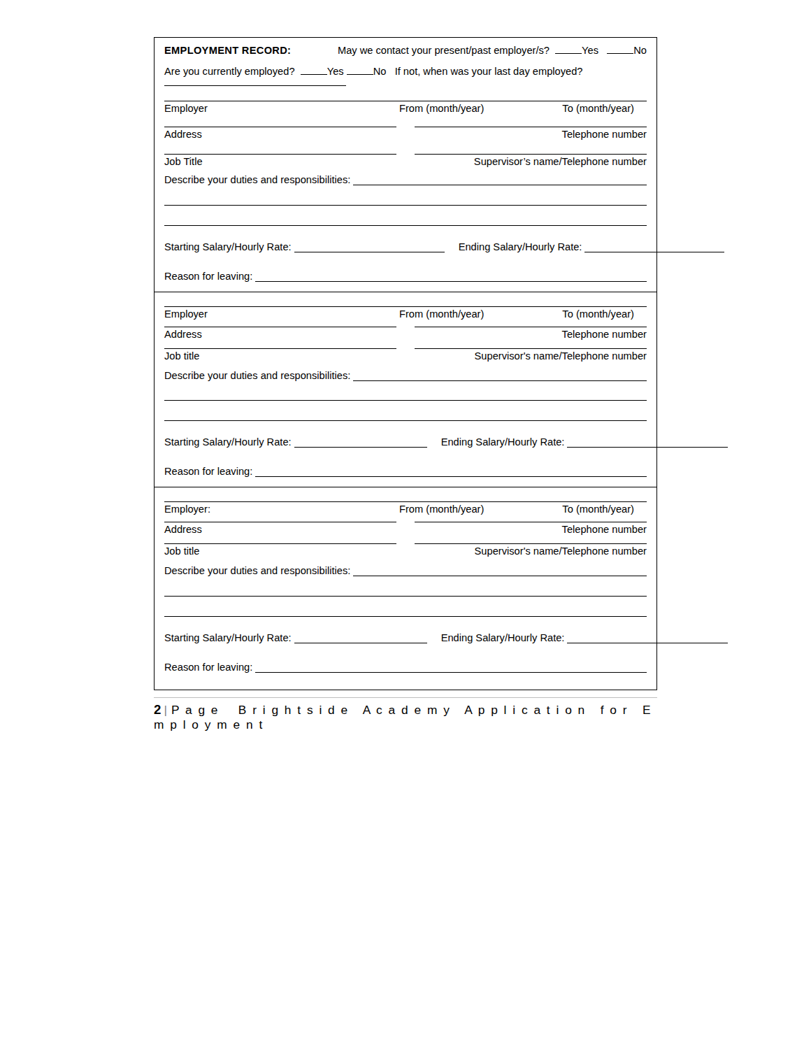EMPLOYMENT RECORD:
May we contact your present/past employer/s? Yes No
Are you currently employed? Yes No If not, when was your last day employed?
Employer
From (month/year) To (month/year)
Address
Telephone number
Job Title
Supervisor’s name/Telephone number
Describe your duties and responsibilities:
Starting Salary/Hourly Rate:
Ending Salary/Hourly Rate:
Reason for leaving:
Employer
From (month/year) To (month/year)
Address
Telephone number
Job title
Supervisor's name/Telephone number
Describe your duties and responsibilities:
Starting Salary/Hourly Rate:
Ending Salary/Hourly Rate:
Reason for leaving:
Employer:
From (month/year) To (month/year)
Address
Telephone number
Job title
Supervisor's name/Telephone number
Describe your duties and responsibilities:
Starting Salary/Hourly Rate:
Ending Salary/Hourly Rate:
Reason for leaving:
2|P a g e B r i g h t s i d e A c a d e m y A p p l i c a t i o n f o r E m p l o y m e n t